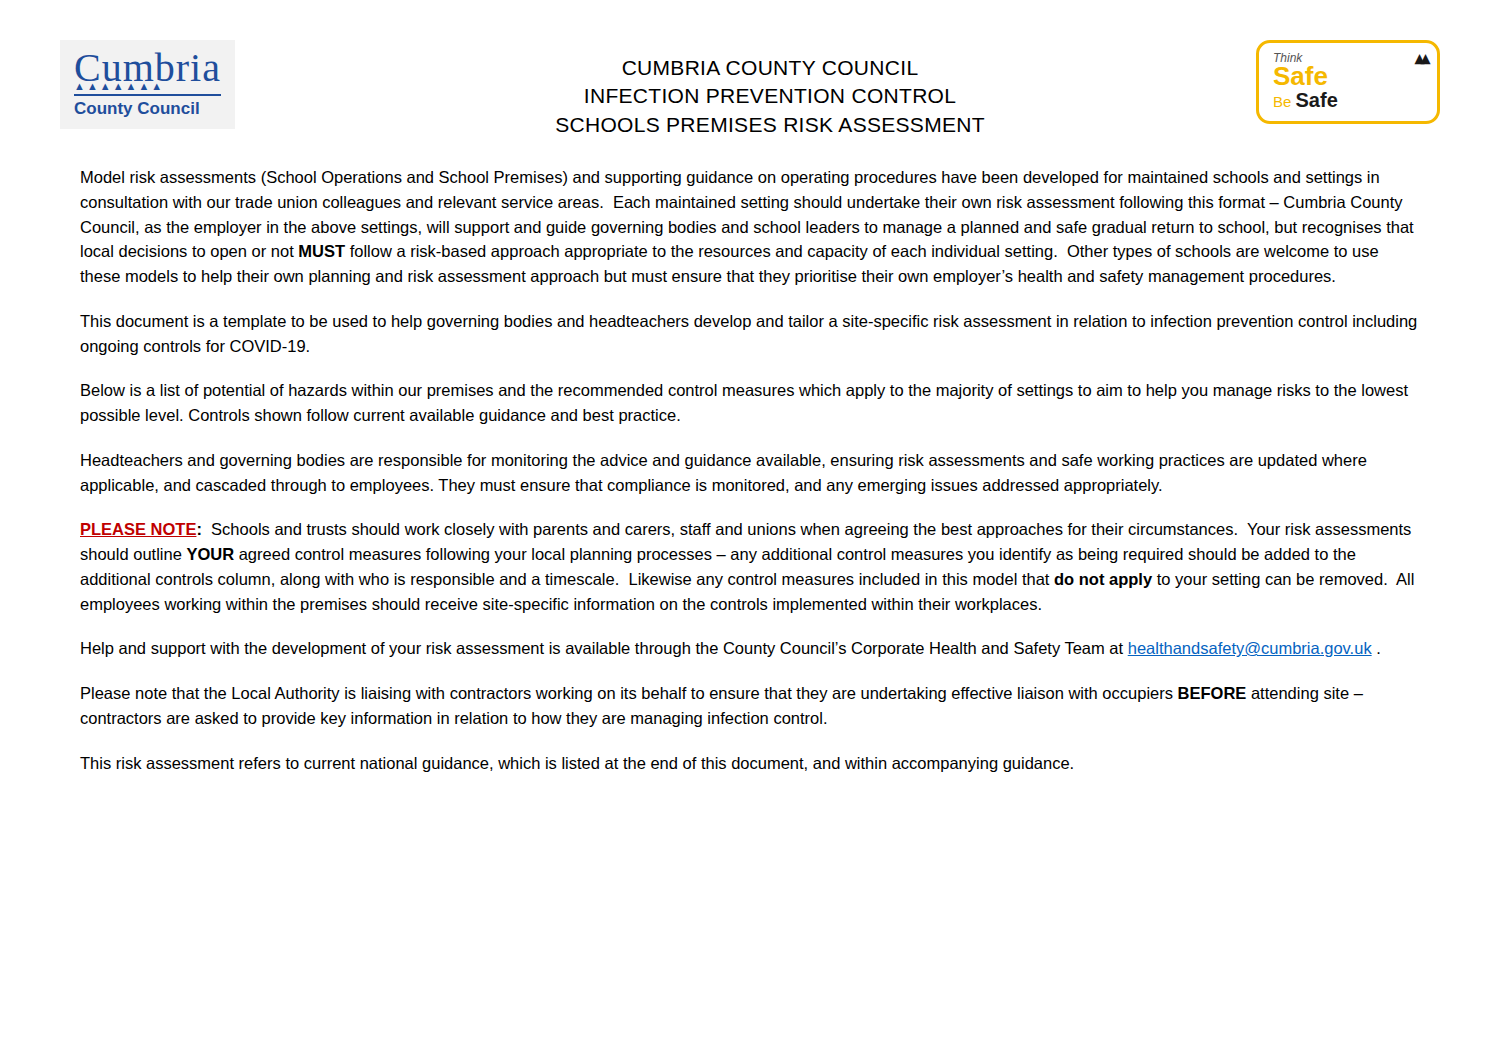Cumbria
▲▲▲▲▲▲▲
County Council
CUMBRIA COUNTY COUNCIL
INFECTION PREVENTION CONTROL
SCHOOLS PREMISES RISK ASSESSMENT
▴▴
Think
Safe
Be Safe
Model risk assessments (School Operations and School Premises) and supporting guidance on operating procedures have been developed for maintained schools and settings in consultation with our trade union colleagues and relevant service areas. Each maintained setting should undertake their own risk assessment following this format – Cumbria County Council, as the employer in the above settings, will support and guide governing bodies and school leaders to manage a planned and safe gradual return to school, but recognises that local decisions to open or not MUST follow a risk-based approach appropriate to the resources and capacity of each individual setting. Other types of schools are welcome to use these models to help their own planning and risk assessment approach but must ensure that they prioritise their own employer’s health and safety management procedures.
This document is a template to be used to help governing bodies and headteachers develop and tailor a site-specific risk assessment in relation to infection prevention control including ongoing controls for COVID-19.
Below is a list of potential of hazards within our premises and the recommended control measures which apply to the majority of settings to aim to help you manage risks to the lowest possible level. Controls shown follow current available guidance and best practice.
Headteachers and governing bodies are responsible for monitoring the advice and guidance available, ensuring risk assessments and safe working practices are updated where applicable, and cascaded through to employees. They must ensure that compliance is monitored, and any emerging issues addressed appropriately.
PLEASE NOTE: Schools and trusts should work closely with parents and carers, staff and unions when agreeing the best approaches for their circumstances. Your risk assessments should outline YOUR agreed control measures following your local planning processes – any additional control measures you identify as being required should be added to the additional controls column, along with who is responsible and a timescale. Likewise any control measures included in this model that do not apply to your setting can be removed. All employees working within the premises should receive site-specific information on the controls implemented within their workplaces.
Help and support with the development of your risk assessment is available through the County Council’s Corporate Health and Safety Team at healthandsafety@cumbria.gov.uk .
Please note that the Local Authority is liaising with contractors working on its behalf to ensure that they are undertaking effective liaison with occupiers BEFORE attending site – contractors are asked to provide key information in relation to how they are managing infection control.
This risk assessment refers to current national guidance, which is listed at the end of this document, and within accompanying guidance.